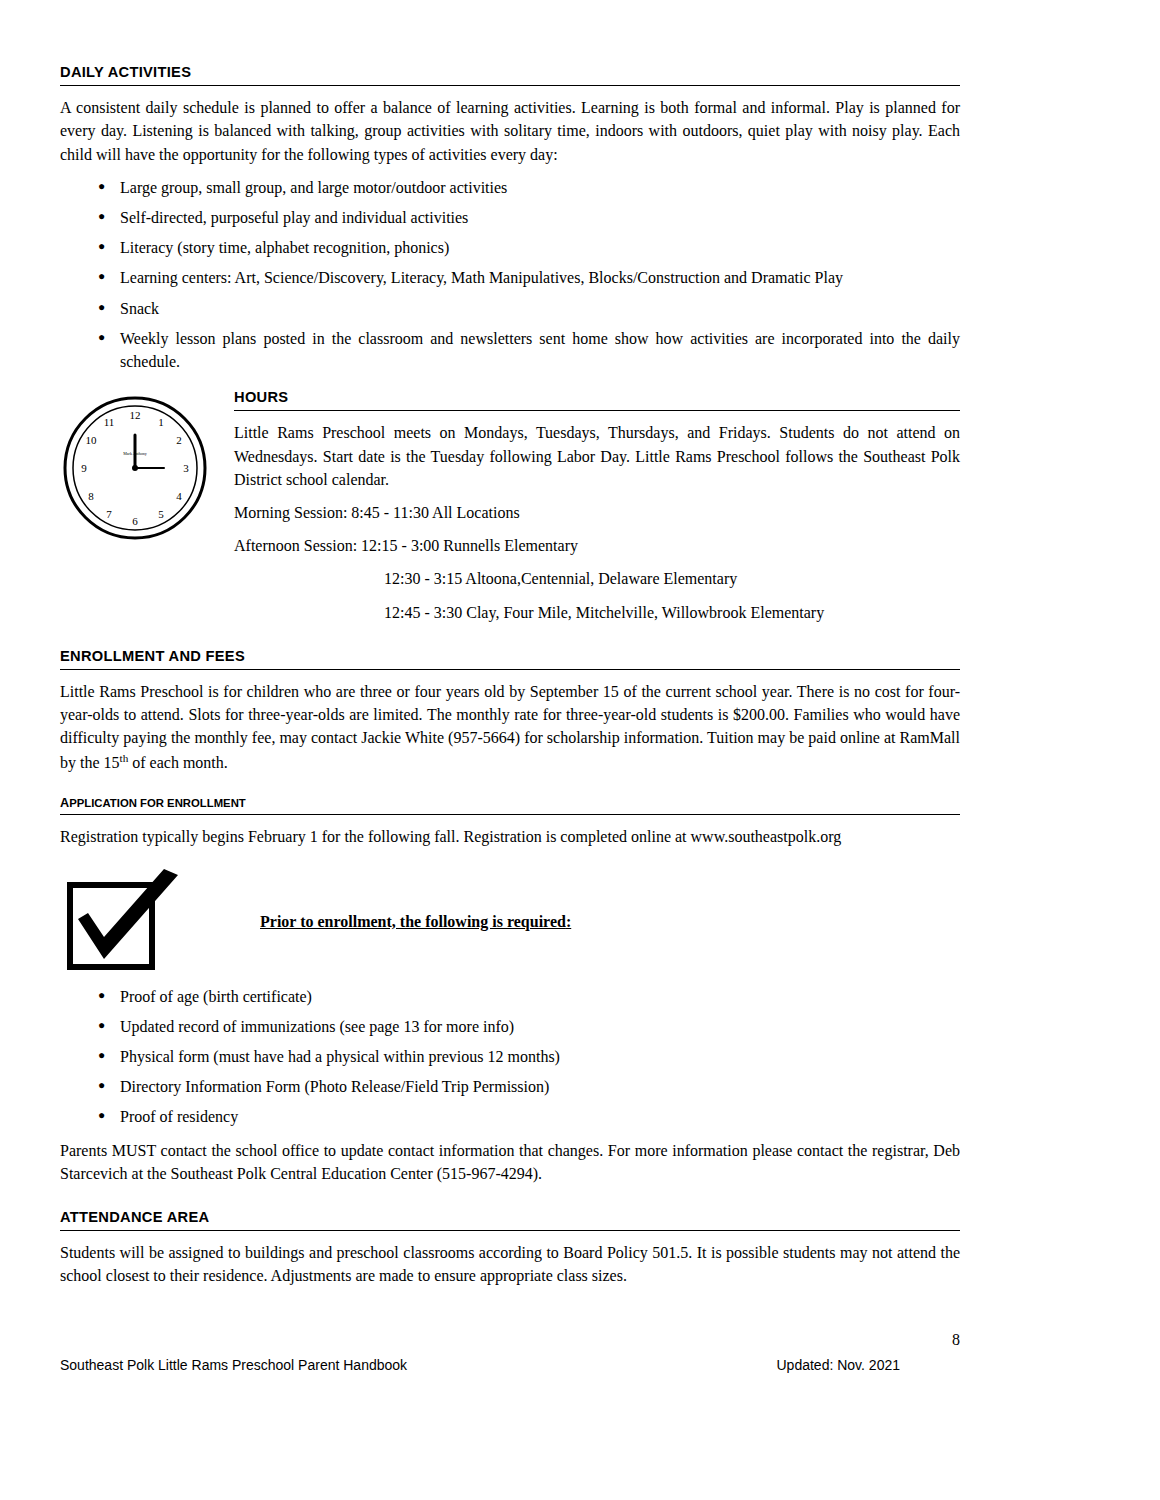DAILY ACTIVITIES
A consistent daily schedule is planned to offer a balance of learning activities. Learning is both formal and informal. Play is planned for every day. Listening is balanced with talking, group activities with solitary time, indoors with outdoors, quiet play with noisy play. Each child will have the opportunity for the following types of activities every day:
Large group, small group, and large motor/outdoor activities
Self-directed, purposeful play and individual activities
Literacy (story time, alphabet recognition, phonics)
Learning centers: Art, Science/Discovery, Literacy, Math Manipulatives, Blocks/Construction and Dramatic Play
Snack
Weekly lesson plans posted in the classroom and newsletters sent home show how activities are incorporated into the daily schedule.
12 1 2 3 4 5 6 7 8 9 10 11 Mark Anthony
HOURS
Little Rams Preschool meets on Mondays, Tuesdays, Thursdays, and Fridays. Students do not attend on Wednesdays. Start date is the Tuesday following Labor Day. Little Rams Preschool follows the Southeast Polk District school calendar.
Morning Session: 8:45 - 11:30 All Locations
Afternoon Session: 12:15 - 3:00 Runnells Elementary 12:30 - 3:15 Altoona,Centennial, Delaware Elementary 12:45 - 3:30 Clay, Four Mile, Mitchelville, Willowbrook Elementary
ENROLLMENT AND FEES
Little Rams Preschool is for children who are three or four years old by September 15 of the current school year. There is no cost for four-year-olds to attend. Slots for three-year-olds are limited. The monthly rate for three-year-old students is $200.00. Families who would have difficulty paying the monthly fee, may contact Jackie White (957-5664) for scholarship information. Tuition may be paid online at RamMall by the 15th of each month.
APPLICATION FOR ENROLLMENT
Registration typically begins February 1 for the following fall. Registration is completed online at www.southeastpolk.org
Prior to enrollment, the following is required:
Proof of age (birth certificate)
Updated record of immunizations (see page 13 for more info)
Physical form (must have had a physical within previous 12 months)
Directory Information Form (Photo Release/Field Trip Permission)
Proof of residency
Parents MUST contact the school office to update contact information that changes. For more information please contact the registrar, Deb Starcevich at the Southeast Polk Central Education Center (515-967-4294).
ATTENDANCE AREA
Students will be assigned to buildings and preschool classrooms according to Board Policy 501.5. It is possible students may not attend the school closest to their residence. Adjustments are made to ensure appropriate class sizes.
8
Southeast Polk Little Rams Preschool Parent Handbook
Updated: Nov. 2021